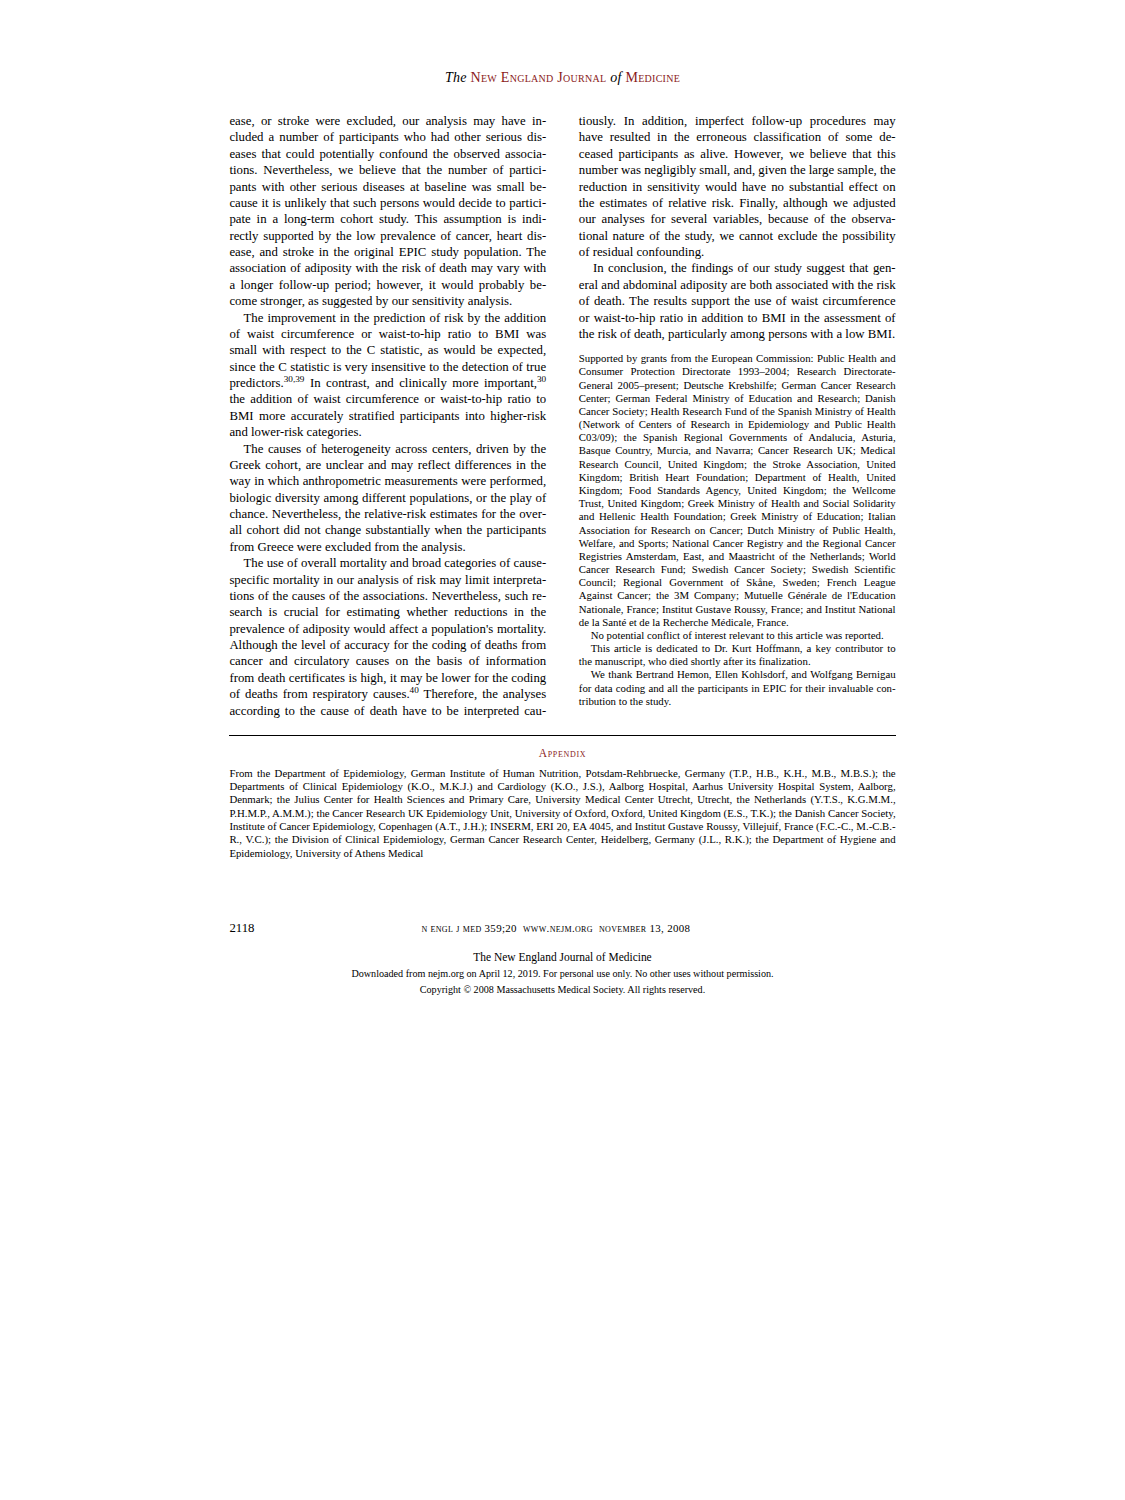The New England Journal of Medicine
ease, or stroke were excluded, our analysis may have included a number of participants who had other serious diseases that could potentially confound the observed associations. Nevertheless, we believe that the number of participants with other serious diseases at baseline was small because it is unlikely that such persons would decide to participate in a long-term cohort study. This assumption is indirectly supported by the low prevalence of cancer, heart disease, and stroke in the original EPIC study population. The association of adiposity with the risk of death may vary with a longer follow-up period; however, it would probably become stronger, as suggested by our sensitivity analysis.
The improvement in the prediction of risk by the addition of waist circumference or waist-to-hip ratio to BMI was small with respect to the C statistic, as would be expected, since the C statistic is very insensitive to the detection of true predictors.30,39 In contrast, and clinically more important,30 the addition of waist circumference or waist-to-hip ratio to BMI more accurately stratified participants into higher-risk and lower-risk categories.
The causes of heterogeneity across centers, driven by the Greek cohort, are unclear and may reflect differences in the way in which anthropometric measurements were performed, biologic diversity among different populations, or the play of chance. Nevertheless, the relative-risk estimates for the overall cohort did not change substantially when the participants from Greece were excluded from the analysis.
The use of overall mortality and broad categories of cause-specific mortality in our analysis of risk may limit interpretations of the causes of the associations. Nevertheless, such research is crucial for estimating whether reductions in the prevalence of adiposity would affect a population's mortality. Although the level of accuracy for the coding of deaths from cancer and circulatory causes on the basis of information from death certificates is high, it may be lower for the coding of deaths from respiratory causes.40 Therefore, the analyses according to the cause of death have to be interpreted cautiously. In addition, imperfect follow-up procedures may have resulted in the erroneous classification of some deceased participants as alive. However, we believe that this number was negligibly small, and, given the large sample, the reduction in sensitivity would have no substantial effect on the estimates of relative risk. Finally, although we adjusted our analyses for several variables, because of the observational nature of the study, we cannot exclude the possibility of residual confounding.
In conclusion, the findings of our study suggest that general and abdominal adiposity are both associated with the risk of death. The results support the use of waist circumference or waist-to-hip ratio in addition to BMI in the assessment of the risk of death, particularly among persons with a low BMI.
Supported by grants from the European Commission: Public Health and Consumer Protection Directorate 1993–2004; Research Directorate-General 2005–present; Deutsche Krebshilfe; German Cancer Research Center; German Federal Ministry of Education and Research; Danish Cancer Society; Health Research Fund of the Spanish Ministry of Health (Network of Centers of Research in Epidemiology and Public Health C03/09); the Spanish Regional Governments of Andalucia, Asturia, Basque Country, Murcia, and Navarra; Cancer Research UK; Medical Research Council, United Kingdom; the Stroke Association, United Kingdom; British Heart Foundation; Department of Health, United Kingdom; Food Standards Agency, United Kingdom; the Wellcome Trust, United Kingdom; Greek Ministry of Health and Social Solidarity and Hellenic Health Foundation; Greek Ministry of Education; Italian Association for Research on Cancer; Dutch Ministry of Public Health, Welfare, and Sports; National Cancer Registry and the Regional Cancer Registries Amsterdam, East, and Maastricht of the Netherlands; World Cancer Research Fund; Swedish Cancer Society; Swedish Scientific Council; Regional Government of Skåne, Sweden; French League Against Cancer; the 3M Company; Mutuelle Générale de l'Education Nationale, France; Institut Gustave Roussy, France; and Institut National de la Santé et de la Recherche Médicale, France.
No potential conflict of interest relevant to this article was reported.
This article is dedicated to Dr. Kurt Hoffmann, a key contributor to the manuscript, who died shortly after its finalization.
We thank Bertrand Hemon, Ellen Kohlsdorf, and Wolfgang Bernigau for data coding and all the participants in EPIC for their invaluable contribution to the study.
Appendix
From the Department of Epidemiology, German Institute of Human Nutrition, Potsdam-Rehbruecke, Germany (T.P., H.B., K.H., M.B., M.B.S.); the Departments of Clinical Epidemiology (K.O., M.K.J.) and Cardiology (K.O., J.S.), Aalborg Hospital, Aarhus University Hospital System, Aalborg, Denmark; the Julius Center for Health Sciences and Primary Care, University Medical Center Utrecht, Utrecht, the Netherlands (Y.T.S., K.G.M.M., P.H.M.P., A.M.M.); the Cancer Research UK Epidemiology Unit, University of Oxford, Oxford, United Kingdom (E.S., T.K.); the Danish Cancer Society, Institute of Cancer Epidemiology, Copenhagen (A.T., J.H.); INSERM, ERI 20, EA 4045, and Institut Gustave Roussy, Villejuif, France (F.C.-C., M.-C.B.-R., V.C.); the Division of Clinical Epidemiology, German Cancer Research Center, Heidelberg, Germany (J.L., R.K.); the Department of Hygiene and Epidemiology, University of Athens Medical
2118
n engl j med 359;20 www.nejm.org november 13, 2008
The New England Journal of Medicine
Downloaded from nejm.org on April 12, 2019. For personal use only. No other uses without permission.
Copyright © 2008 Massachusetts Medical Society. All rights reserved.